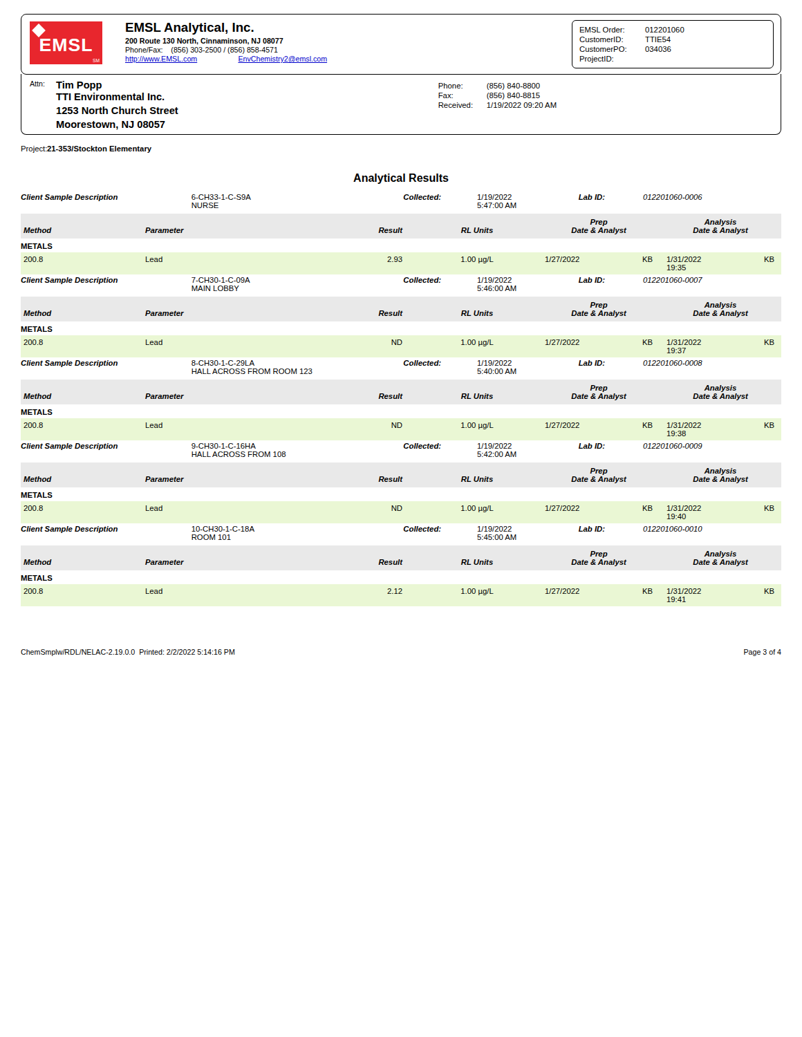EMSL
SM
EMSL Analytical, Inc.
200 Route 130 North, Cinnaminson, NJ 08077
Phone/Fax: (856) 303-2500 / (856) 858-4571
http://www.EMSL.com EnvChemistry2@emsl.com
| EMSL Order: | 012201060 |
| CustomerID: | TTIE54 |
| CustomerPO: | 034036 |
| ProjectID: | |
Attn: Tim Popp
TTI Environmental Inc.
1253 North Church Street
Moorestown, NJ 08057
| Phone: | (856) 840-8800 |
| Fax: | (856) 840-8815 |
| Received: | 1/19/2022 09:20 AM |
Project: 21-353/Stockton Elementary
Analytical Results
| Client Sample Description | 6-CH33-1-C-S9A NURSE | Collected: | 1/19/2022 5:47:00 AM | Lab ID: | 012201060-0006 |
| Method | Parameter | Result | RL Units | Prep Date & Analyst | Analysis Date & Analyst |
METALS
| 200.8 | Lead | 2.93 | 1.00 µg/L | 1/27/2022 KB | 1/31/2022 19:35 KB |
| Client Sample Description | 7-CH30-1-C-09A MAIN LOBBY | Collected: | 1/19/2022 5:46:00 AM | Lab ID: | 012201060-0007 |
| Method | Parameter | Result | RL Units | Prep Date & Analyst | Analysis Date & Analyst |
METALS
| 200.8 | Lead | ND | 1.00 µg/L | 1/27/2022 KB | 1/31/2022 19:37 KB |
| Client Sample Description | 8-CH30-1-C-29LA HALL ACROSS FROM ROOM 123 | Collected: | 1/19/2022 5:40:00 AM | Lab ID: | 012201060-0008 |
| Method | Parameter | Result | RL Units | Prep Date & Analyst | Analysis Date & Analyst |
METALS
| 200.8 | Lead | ND | 1.00 µg/L | 1/27/2022 KB | 1/31/2022 19:38 KB |
| Client Sample Description | 9-CH30-1-C-16HA HALL ACROSS FROM 108 | Collected: | 1/19/2022 5:42:00 AM | Lab ID: | 012201060-0009 |
| Method | Parameter | Result | RL Units | Prep Date & Analyst | Analysis Date & Analyst |
METALS
| 200.8 | Lead | ND | 1.00 µg/L | 1/27/2022 KB | 1/31/2022 19:40 KB |
| Client Sample Description | 10-CH30-1-C-18A ROOM 101 | Collected: | 1/19/2022 5:45:00 AM | Lab ID: | 012201060-0010 |
| Method | Parameter | Result | RL Units | Prep Date & Analyst | Analysis Date & Analyst |
METALS
| 200.8 | Lead | 2.12 | 1.00 µg/L | 1/27/2022 KB | 1/31/2022 19:41 KB |
ChemSmplw/RDL/NELAC-2.19.0.0 Printed: 2/2/2022 5:14:16 PM
Page 3 of 4